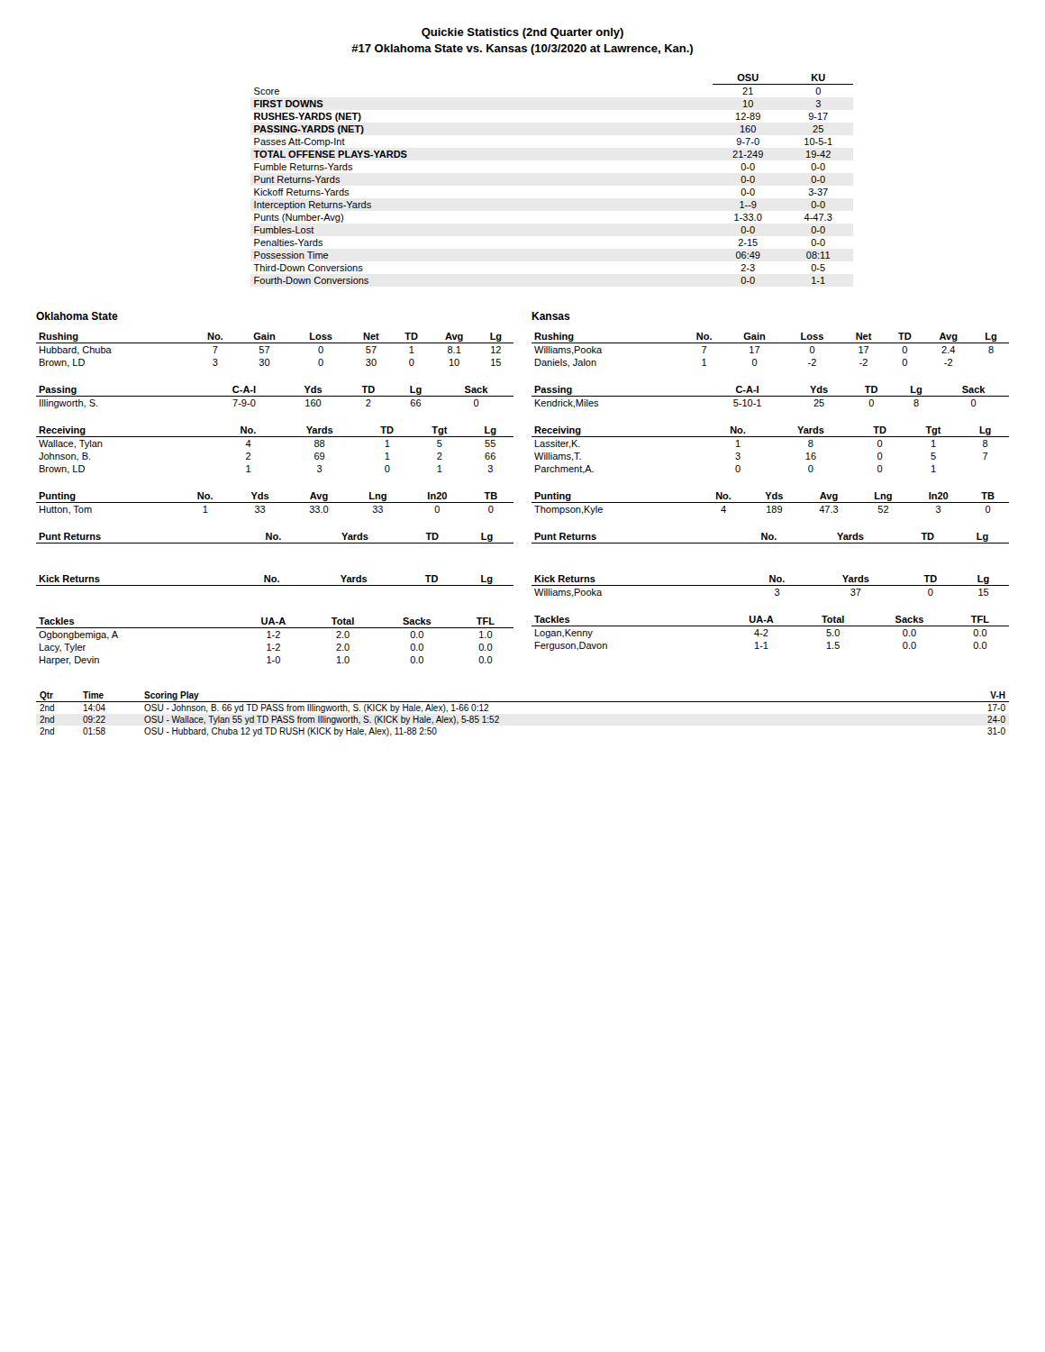Quickie Statistics (2nd Quarter only)
#17 Oklahoma State vs. Kansas (10/3/2020 at Lawrence, Kan.)
| | OSU | KU |
| --- | --- | --- |
| Score | 21 | 0 |
| FIRST DOWNS | 10 | 3 |
| RUSHES-YARDS (NET) | 12-89 | 9-17 |
| PASSING-YARDS (NET) | 160 | 25 |
| Passes Att-Comp-Int | 9-7-0 | 10-5-1 |
| TOTAL OFFENSE PLAYS-YARDS | 21-249 | 19-42 |
| Fumble Returns-Yards | 0-0 | 0-0 |
| Punt Returns-Yards | 0-0 | 0-0 |
| Kickoff Returns-Yards | 0-0 | 3-37 |
| Interception Returns-Yards | 1--9 | 0-0 |
| Punts (Number-Avg) | 1-33.0 | 4-47.3 |
| Fumbles-Lost | 0-0 | 0-0 |
| Penalties-Yards | 2-15 | 0-0 |
| Possession Time | 06:49 | 08:11 |
| Third-Down Conversions | 2-3 | 0-5 |
| Fourth-Down Conversions | 0-0 | 1-1 |
| Oklahoma State / Rushing / No. / Gain / Loss / Net / TD / Avg / Lg / / --- / --- / --- / --- / --- / --- / --- / --- / / Hubbard, Chuba / 7 / 57 / 0 / 57 / 1 / 8.1 / 12 / / Brown, LD / 3 / 30 / 0 / 30 / 0 / 10 / 15 / / Passing / C-A-I / Yds / TD / Lg / Sack / / --- / --- / --- / --- / --- / --- / / Illingworth, S. / 7-9-0 / 160 / 2 / 66 / 0 / / Receiving / No. / Yards / TD / Tgt / Lg / / --- / --- / --- / --- / --- / --- / / Wallace, Tylan / 4 / 88 / 1 / 5 / 55 / / Johnson, B. / 2 / 69 / 1 / 2 / 66 / / Brown, LD / 1 / 3 / 0 / 1 / 3 / / Punting / No. / Yds / Avg / Lng / In20 / TB / / --- / --- / --- / --- / --- / --- / --- / / Hutton, Tom / 1 / 33 / 33.0 / 33 / 0 / 0 / / Punt Returns / No. / Yards / TD / Lg / / --- / --- / --- / --- / --- / / Kick Returns / No. / Yards / TD / Lg / / --- / --- / --- / --- / --- / / Tackles / UA-A / Total / Sacks / TFL / / --- / --- / --- / --- / --- / / Ogbongbemiga, A / 1-2 / 2.0 / 0.0 / 1.0 / / Lacy, Tyler / 1-2 / 2.0 / 0.0 / 0.0 / / Harper, Devin / 1-0 / 1.0 / 0.0 / 0.0 / | Kansas / Rushing / No. / Gain / Loss / Net / TD / Avg / Lg / / --- / --- / --- / --- / --- / --- / --- / --- / / Williams,Pooka / 7 / 17 / 0 / 17 / 0 / 2.4 / 8 / / Daniels, Jalon / 1 / 0 / -2 / -2 / 0 / -2 / / / Passing / C-A-I / Yds / TD / Lg / Sack / / --- / --- / --- / --- / --- / --- / / Kendrick,Miles / 5-10-1 / 25 / 0 / 8 / 0 / / Receiving / No. / Yards / TD / Tgt / Lg / / --- / --- / --- / --- / --- / --- / / Lassiter,K. / 1 / 8 / 0 / 1 / 8 / / Williams,T. / 3 / 16 / 0 / 5 / 7 / / Parchment,A. / 0 / 0 / 0 / 1 / / / Punting / No. / Yds / Avg / Lng / In20 / TB / / --- / --- / --- / --- / --- / --- / --- / / Thompson,Kyle / 4 / 189 / 47.3 / 52 / 3 / 0 / / Punt Returns / No. / Yards / TD / Lg / / --- / --- / --- / --- / --- / / Kick Returns / No. / Yards / TD / Lg / / --- / --- / --- / --- / --- / / Williams,Pooka / 3 / 37 / 0 / 15 / / Tackles / UA-A / Total / Sacks / TFL / / --- / --- / --- / --- / --- / / Logan,Kenny / 4-2 / 5.0 / 0.0 / 0.0 / / Ferguson,Davon / 1-1 / 1.5 / 0.0 / 0.0 / |
| Qtr | Time | Scoring Play | V-H |
| --- | --- | --- | --- |
| 2nd | 14:04 | OSU - Johnson, B. 66 yd TD PASS from Illingworth, S. (KICK by Hale, Alex), 1-66 0:12 | 17-0 |
| 2nd | 09:22 | OSU - Wallace, Tylan 55 yd TD PASS from Illingworth, S. (KICK by Hale, Alex), 5-85 1:52 | 24-0 |
| 2nd | 01:58 | OSU - Hubbard, Chuba 12 yd TD RUSH (KICK by Hale, Alex), 11-88 2:50 | 31-0 |